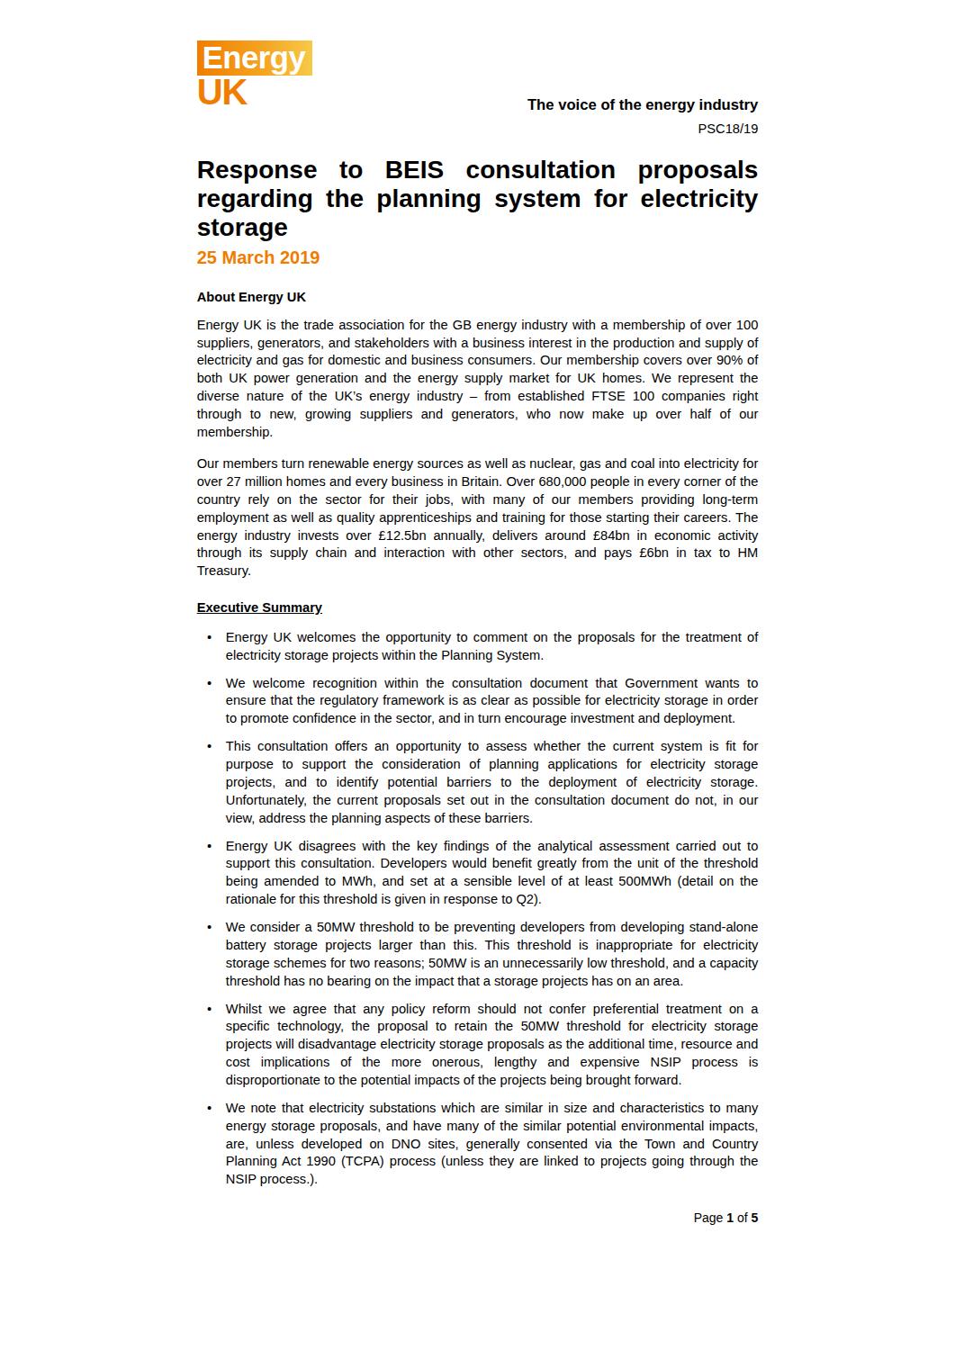Energy UK
The voice of the energy industry
PSC18/19
Response to BEIS consultation proposals regarding the planning system for electricity storage
25 March 2019
About Energy UK
Energy UK is the trade association for the GB energy industry with a membership of over 100 suppliers, generators, and stakeholders with a business interest in the production and supply of electricity and gas for domestic and business consumers. Our membership covers over 90% of both UK power generation and the energy supply market for UK homes. We represent the diverse nature of the UK’s energy industry – from established FTSE 100 companies right through to new, growing suppliers and generators, who now make up over half of our membership.
Our members turn renewable energy sources as well as nuclear, gas and coal into electricity for over 27 million homes and every business in Britain. Over 680,000 people in every corner of the country rely on the sector for their jobs, with many of our members providing long-term employment as well as quality apprenticeships and training for those starting their careers. The energy industry invests over £12.5bn annually, delivers around £84bn in economic activity through its supply chain and interaction with other sectors, and pays £6bn in tax to HM Treasury.
Executive Summary
Energy UK welcomes the opportunity to comment on the proposals for the treatment of electricity storage projects within the Planning System.
We welcome recognition within the consultation document that Government wants to ensure that the regulatory framework is as clear as possible for electricity storage in order to promote confidence in the sector, and in turn encourage investment and deployment.
This consultation offers an opportunity to assess whether the current system is fit for purpose to support the consideration of planning applications for electricity storage projects, and to identify potential barriers to the deployment of electricity storage. Unfortunately, the current proposals set out in the consultation document do not, in our view, address the planning aspects of these barriers.
Energy UK disagrees with the key findings of the analytical assessment carried out to support this consultation. Developers would benefit greatly from the unit of the threshold being amended to MWh, and set at a sensible level of at least 500MWh (detail on the rationale for this threshold is given in response to Q2).
We consider a 50MW threshold to be preventing developers from developing stand-alone battery storage projects larger than this. This threshold is inappropriate for electricity storage schemes for two reasons; 50MW is an unnecessarily low threshold, and a capacity threshold has no bearing on the impact that a storage projects has on an area.
Whilst we agree that any policy reform should not confer preferential treatment on a specific technology, the proposal to retain the 50MW threshold for electricity storage projects will disadvantage electricity storage proposals as the additional time, resource and cost implications of the more onerous, lengthy and expensive NSIP process is disproportionate to the potential impacts of the projects being brought forward.
We note that electricity substations which are similar in size and characteristics to many energy storage proposals, and have many of the similar potential environmental impacts, are, unless developed on DNO sites, generally consented via the Town and Country Planning Act 1990 (TCPA) process (unless they are linked to projects going through the NSIP process.).
Page 1 of 5